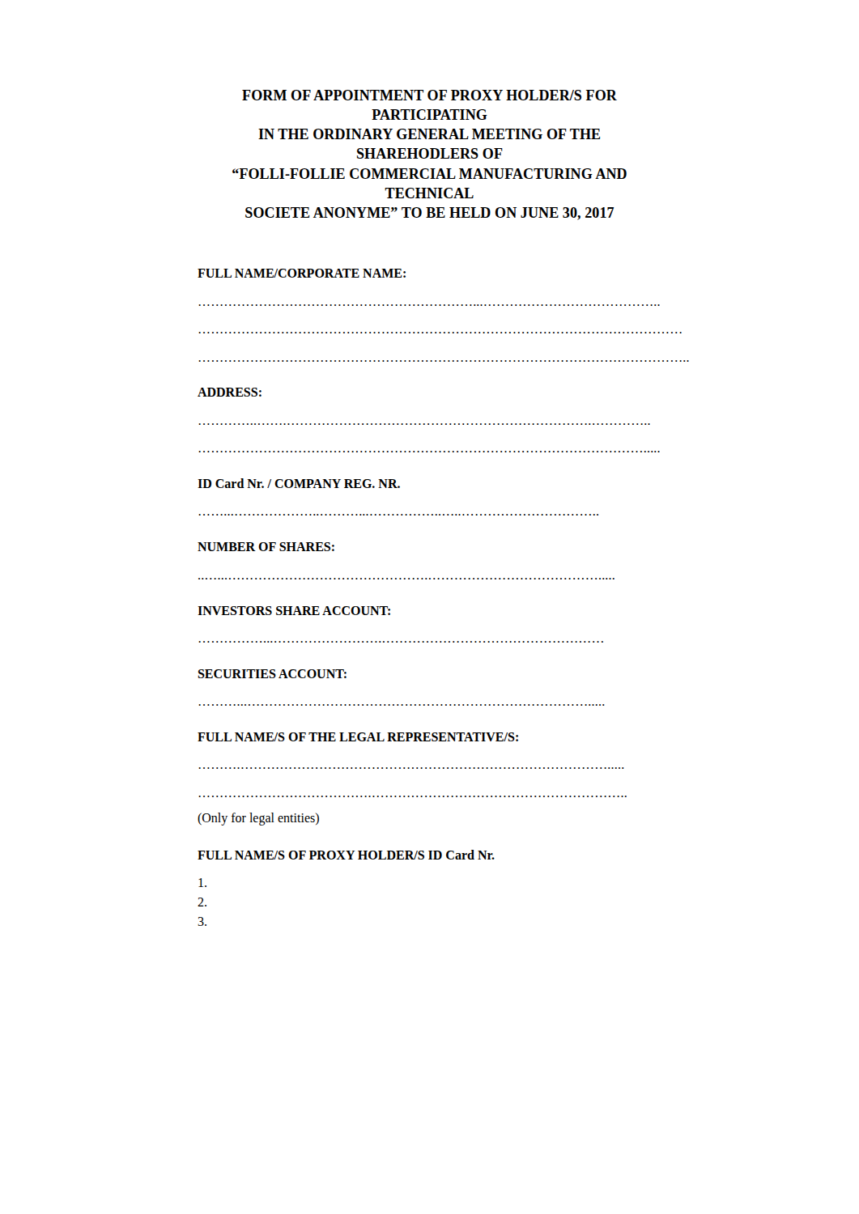FORM OF APPOINTMENT OF PROXY HOLDER/S FOR PARTICIPATING
IN THE ORDINARY GENERAL MEETING OF THE SHAREHODLERS OF
“FOLLI-FOLLIE COMMERCIAL MANUFACTURING AND TECHNICAL
SOCIETE ANONYME” TO BE HELD ON JUNE 30, 2017
FULL NAME/CORPORATE NAME:
………………………………………………………...…………………………………..
…………………………………………………………………………………………………
…………………………………………………………………………………………………..
ADDRESS:
…………..…….…………………………………………………………….…………..
………………………………………………………………………………………….....
ID Card Nr. / COMPANY REG. NR.
……...………………..………...……………..…..…………………………..
NUMBER OF SHARES:
..…...……………………………………….………………………………….....
INVESTORS SHARE ACCOUNT:
……………...…………………….……………………………………………
SECURITIES ACCOUNT:
………...…………………………………………………………………….....
FULL NAME/S OF THE LEGAL REPRESENTATIVE/S:
……….………………………………………………………………………….....
………………………………….…………………………………………………..
(Only for legal entities)
FULL NAME/S OF PROXY HOLDER/S ID Card Nr.
1.
2.
3.